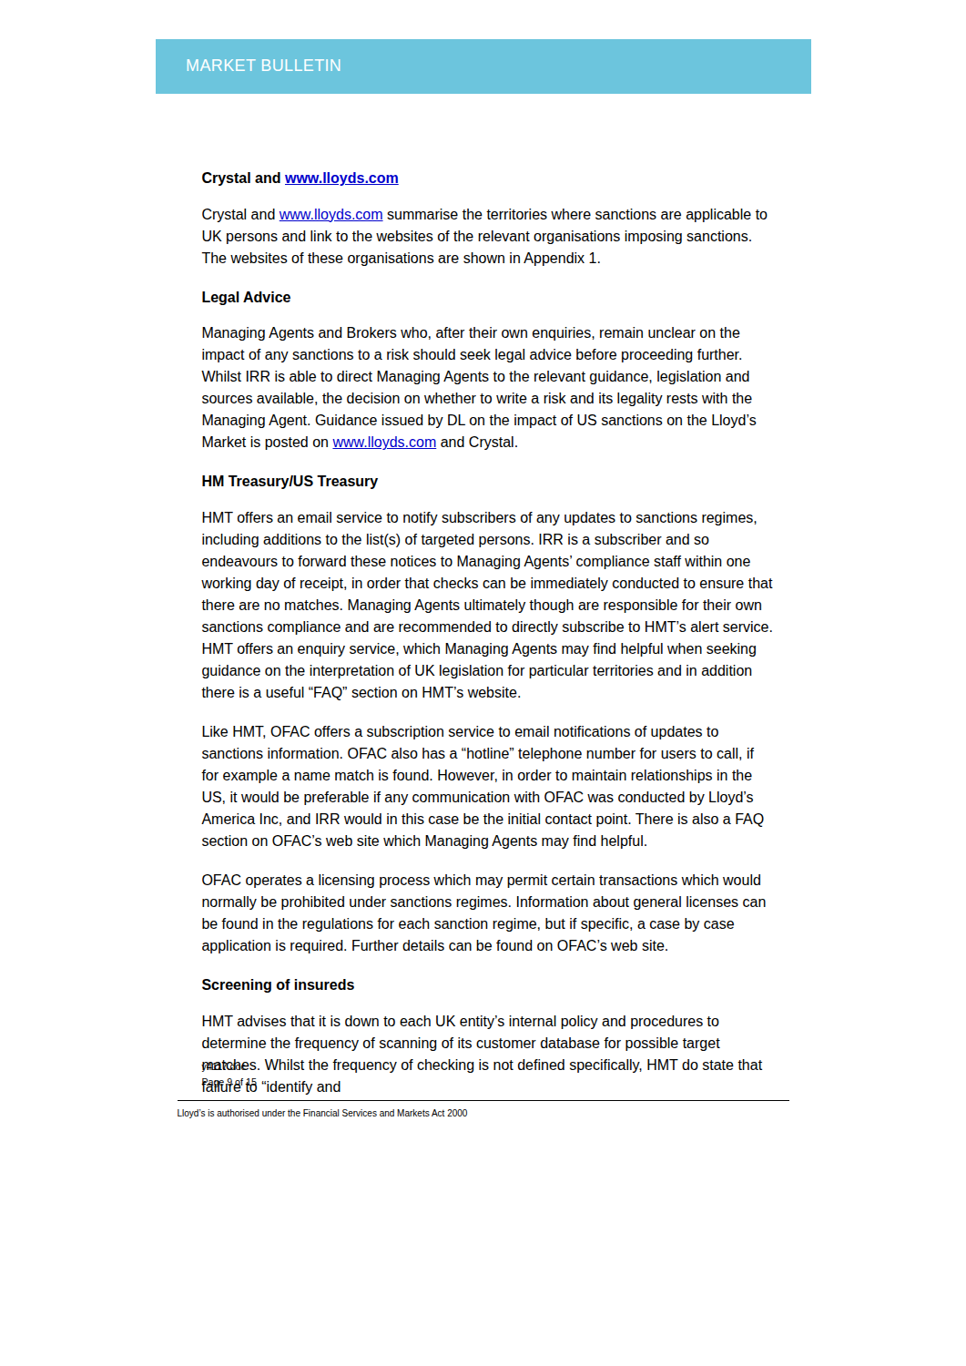MARKET BULLETIN
Crystal and www.lloyds.com
Crystal and www.lloyds.com summarise the territories where sanctions are applicable to UK persons and link to the websites of the relevant organisations imposing sanctions. The websites of these organisations are shown in Appendix 1.
Legal Advice
Managing Agents and Brokers who, after their own enquiries, remain unclear on the impact of any sanctions to a risk should seek legal advice before proceeding further. Whilst IRR is able to direct Managing Agents to the relevant guidance, legislation and sources available, the decision on whether to write a risk and its legality rests with the Managing Agent. Guidance issued by DL on the impact of US sanctions on the Lloyd’s Market is posted on www.lloyds.com and Crystal.
HM Treasury/US Treasury
HMT offers an email service to notify subscribers of any updates to sanctions regimes, including additions to the list(s) of targeted persons. IRR is a subscriber and so endeavours to forward these notices to Managing Agents’ compliance staff within one working day of receipt, in order that checks can be immediately conducted to ensure that there are no matches. Managing Agents ultimately though are responsible for their own sanctions compliance and are recommended to directly subscribe to HMT’s alert service. HMT offers an enquiry service, which Managing Agents may find helpful when seeking guidance on the interpretation of UK legislation for particular territories and in addition there is a useful “FAQ” section on HMT’s website.
Like HMT, OFAC offers a subscription service to email notifications of updates to sanctions information. OFAC also has a “hotline” telephone number for users to call, if for example a name match is found. However, in order to maintain relationships in the US, it would be preferable if any communication with OFAC was conducted by Lloyd’s America Inc, and IRR would in this case be the initial contact point. There is also a FAQ section on OFAC’s web site which Managing Agents may find helpful.
OFAC operates a licensing process which may permit certain transactions which would normally be prohibited under sanctions regimes. Information about general licenses can be found in the regulations for each sanction regime, but if specific, a case by case application is required. Further details can be found on OFAC’s web site.
Screening of insureds
HMT advises that it is down to each UK entity’s internal policy and procedures to determine the frequency of scanning of its customer database for possible target matches. Whilst the frequency of checking is not defined specifically, HMT do state that failure to “identify and
y4117.doc
Page 9 of 15
Lloyd’s is authorised under the Financial Services and Markets Act 2000